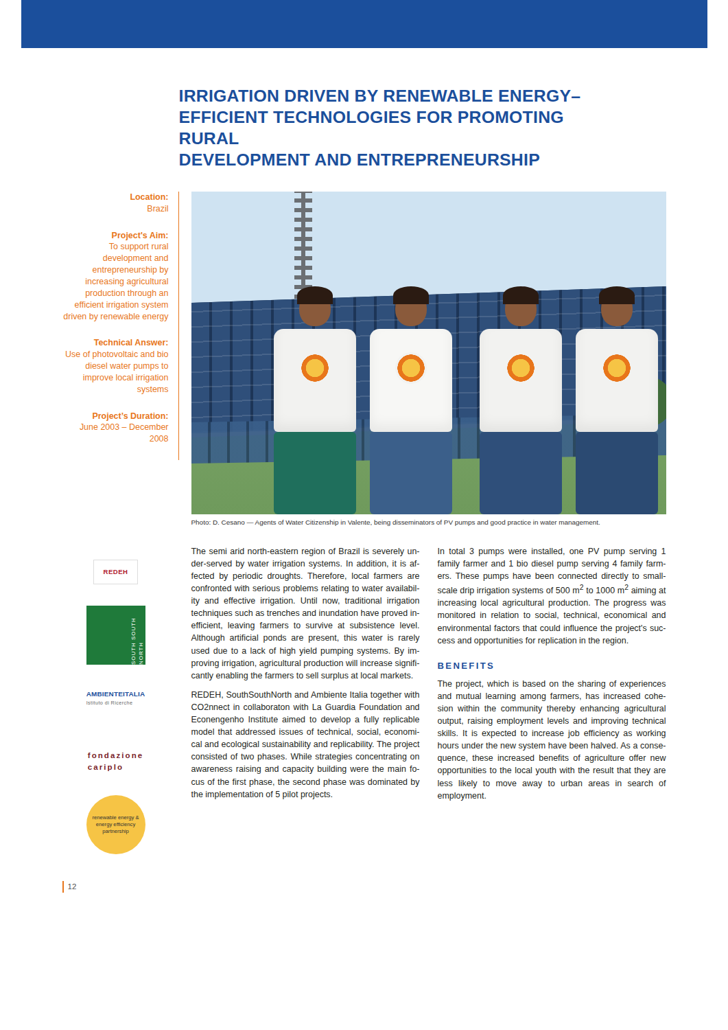Irrigation driven by renewable energy–
efficient technologies for promoting rural
development and entrepreneurship
Location: Brazil
Project's Aim: To support rural development and entrepreneurship by increasing agricultural production through an efficient irrigation system driven by renewable energy
Technical Answer: Use of photovoltaic and bio diesel water pumps to improve local irrigation systems
Project’s Duration: June 2003 – December 2008
Photo: D. Cesano — Agents of Water Citizenship in Valente, being disseminators of PV pumps and good practice in water management.
REDEH
SOUTH SOUTH NORTH
AMBIENTEITALIAIstituto di Ricerche
fondazione
cariplo
renewable energy & energy efficiency partnership
The semi arid north-eastern region of Brazil is severely under-served by water irrigation systems. In addition, it is affected by periodic droughts. Therefore, local farmers are confronted with serious problems relating to water availability and effective irrigation. Until now, traditional irrigation techniques such as trenches and inundation have proved inefficient, leaving farmers to survive at subsistence level. Although artificial ponds are present, this water is rarely used due to a lack of high yield pumping systems. By improving irrigation, agricultural production will increase significantly enabling the farmers to sell surplus at local markets.
REDEH, SouthSouthNorth and Ambiente Italia together with CO2nnect in collaboraton with La Guardia Foundation and Econengenho Institute aimed to develop a fully replicable model that addressed issues of technical, social, economical and ecological sustainability and replicability. The project consisted of two phases. While strategies concentrating on awareness raising and capacity building were the main focus of the first phase, the second phase was dominated by the implementation of 5 pilot projects.
In total 3 pumps were installed, one PV pump serving 1 family farmer and 1 bio diesel pump serving 4 family farmers. These pumps have been connected directly to small-scale drip irrigation systems of 500 m2 to 1000 m2 aiming at increasing local agricultural production. The progress was monitored in relation to social, technical, economical and environmental factors that could influence the project's success and opportunities for replication in the region.
Benefits
The project, which is based on the sharing of experiences and mutual learning among farmers, has increased cohesion within the community thereby enhancing agricultural output, raising employment levels and improving technical skills. It is expected to increase job efficiency as working hours under the new system have been halved. As a consequence, these increased benefits of agriculture offer new opportunities to the local youth with the result that they are less likely to move away to urban areas in search of employment.
12